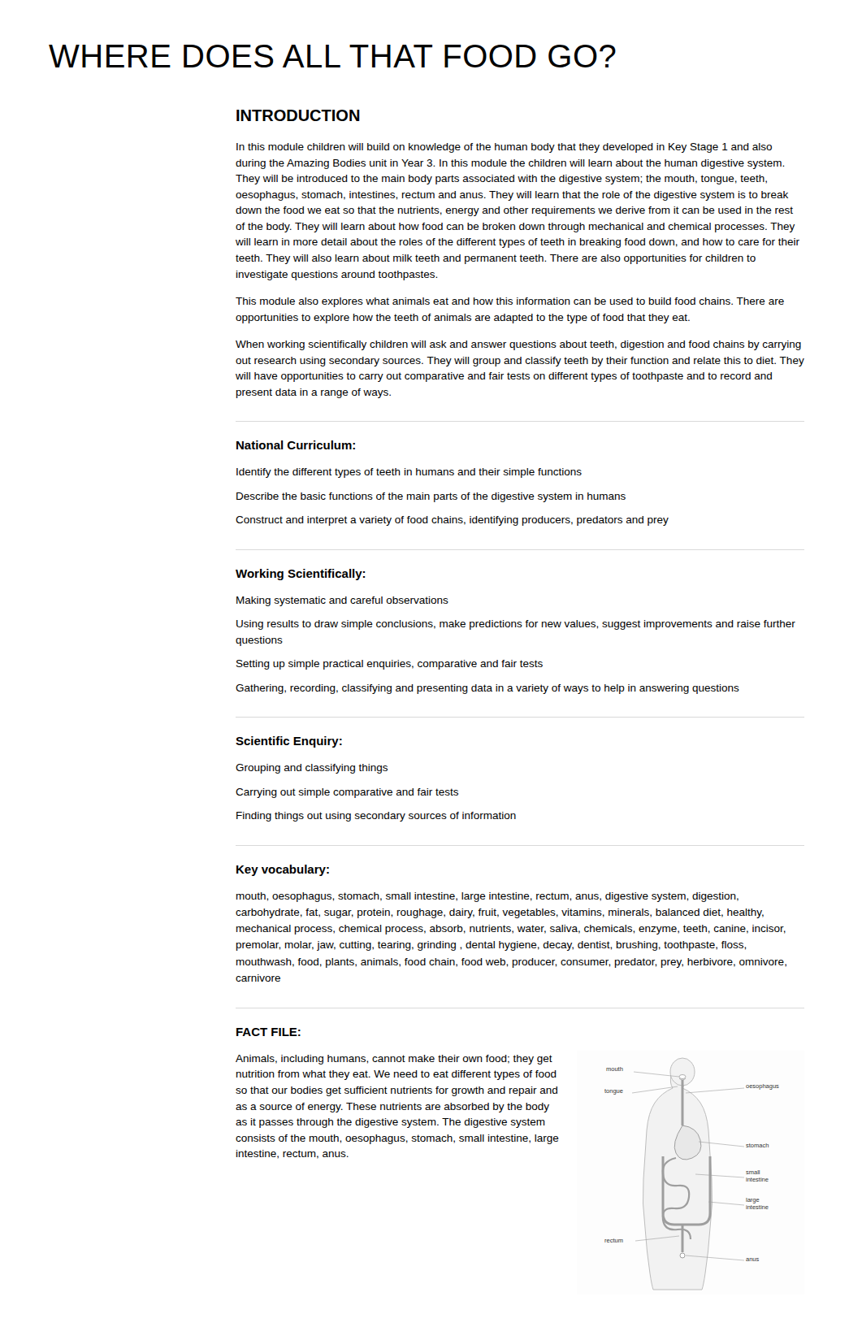WHERE DOES ALL THAT FOOD GO?
INTRODUCTION
In this module children will build on knowledge of the human body that they developed in Key Stage 1 and also during the Amazing Bodies unit in Year 3. In this module the children will learn about the human digestive system. They will be introduced to the main body parts associated with the digestive system; the mouth, tongue, teeth, oesophagus, stomach, intestines, rectum and anus. They will learn that the role of the digestive system is to break down the food we eat so that the nutrients, energy and other requirements we derive from it can be used in the rest of the body. They will learn about how food can be broken down through mechanical and chemical processes. They will learn in more detail about the roles of the different types of teeth in breaking food down, and how to care for their teeth. They will also learn about milk teeth and permanent teeth. There are also opportunities for children to investigate questions around toothpastes.
This module also explores what animals eat and how this information can be used to build food chains. There are opportunities to explore how the teeth of animals are adapted to the type of food that they eat.
When working scientifically children will ask and answer questions about teeth, digestion and food chains by carrying out research using secondary sources. They will group and classify teeth by their function and relate this to diet. They will have opportunities to carry out comparative and fair tests on different types of toothpaste and to record and present data in a range of ways.
National Curriculum:
Identify the different types of teeth in humans and their simple functions
Describe the basic functions of the main parts of the digestive system in humans
Construct and interpret a variety of food chains, identifying producers, predators and prey
Working Scientifically:
Making systematic and careful observations
Using results to draw simple conclusions, make predictions for new values, suggest improvements and raise further questions
Setting up simple practical enquiries, comparative and fair tests
Gathering, recording, classifying and presenting data in a variety of ways to help in answering questions
Scientific Enquiry:
Grouping and classifying things
Carrying out simple comparative and fair tests
Finding things out using secondary sources of information
Key vocabulary:
mouth, oesophagus, stomach, small intestine, large intestine, rectum, anus, digestive system, digestion, carbohydrate, fat, sugar, protein, roughage, dairy, fruit, vegetables, vitamins, minerals, balanced diet, healthy, mechanical process, chemical process, absorb, nutrients, water, saliva, chemicals, enzyme, teeth, canine, incisor, premolar, molar, jaw, cutting, tearing, grinding , dental hygiene, decay, dentist, brushing, toothpaste, floss, mouthwash, food, plants, animals, food chain, food web, producer, consumer, predator, prey, herbivore, omnivore, carnivore
FACT FILE:
Animals, including humans, cannot make their own food; they get nutrition from what they eat. We need to eat different types of food so that our bodies get sufficient nutrients for growth and repair and as a source of energy. These nutrients are absorbed by the body as it passes through the digestive system. The digestive system consists of the mouth, oesophagus, stomach, small intestine, large intestine, rectum, anus.
mouth tongue oesophagus stomach small intestine large intestine rectum anus